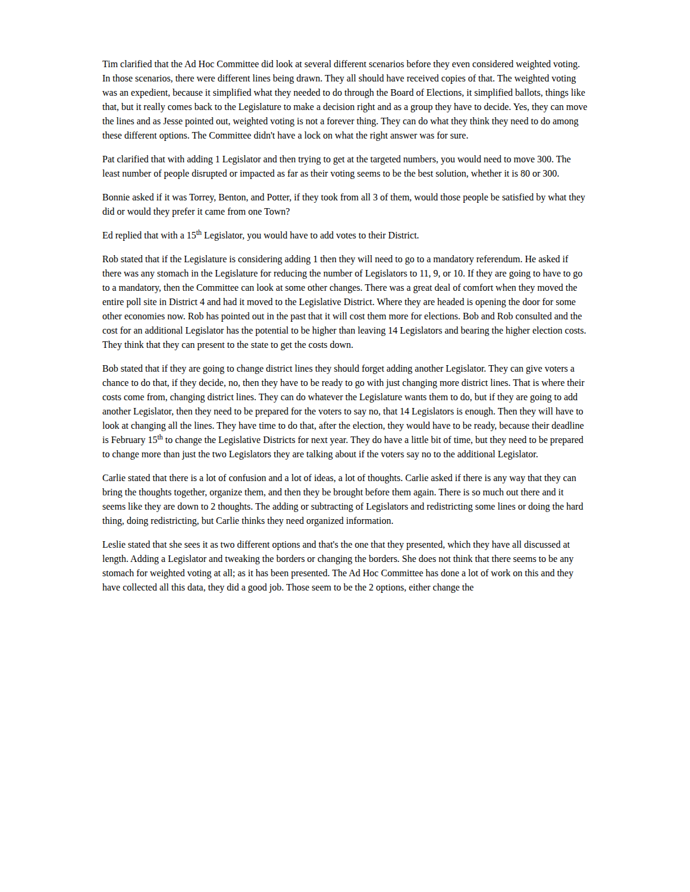Tim clarified that the Ad Hoc Committee did look at several different scenarios before they even considered weighted voting. In those scenarios, there were different lines being drawn. They all should have received copies of that. The weighted voting was an expedient, because it simplified what they needed to do through the Board of Elections, it simplified ballots, things like that, but it really comes back to the Legislature to make a decision right and as a group they have to decide. Yes, they can move the lines and as Jesse pointed out, weighted voting is not a forever thing. They can do what they think they need to do among these different options. The Committee didn't have a lock on what the right answer was for sure.
Pat clarified that with adding 1 Legislator and then trying to get at the targeted numbers, you would need to move 300. The least number of people disrupted or impacted as far as their voting seems to be the best solution, whether it is 80 or 300.
Bonnie asked if it was Torrey, Benton, and Potter, if they took from all 3 of them, would those people be satisfied by what they did or would they prefer it came from one Town?
Ed replied that with a 15th Legislator, you would have to add votes to their District.
Rob stated that if the Legislature is considering adding 1 then they will need to go to a mandatory referendum. He asked if there was any stomach in the Legislature for reducing the number of Legislators to 11, 9, or 10. If they are going to have to go to a mandatory, then the Committee can look at some other changes. There was a great deal of comfort when they moved the entire poll site in District 4 and had it moved to the Legislative District. Where they are headed is opening the door for some other economies now. Rob has pointed out in the past that it will cost them more for elections. Bob and Rob consulted and the cost for an additional Legislator has the potential to be higher than leaving 14 Legislators and bearing the higher election costs. They think that they can present to the state to get the costs down.
Bob stated that if they are going to change district lines they should forget adding another Legislator. They can give voters a chance to do that, if they decide, no, then they have to be ready to go with just changing more district lines. That is where their costs come from, changing district lines. They can do whatever the Legislature wants them to do, but if they are going to add another Legislator, then they need to be prepared for the voters to say no, that 14 Legislators is enough. Then they will have to look at changing all the lines. They have time to do that, after the election, they would have to be ready, because their deadline is February 15th to change the Legislative Districts for next year. They do have a little bit of time, but they need to be prepared to change more than just the two Legislators they are talking about if the voters say no to the additional Legislator.
Carlie stated that there is a lot of confusion and a lot of ideas, a lot of thoughts. Carlie asked if there is any way that they can bring the thoughts together, organize them, and then they be brought before them again. There is so much out there and it seems like they are down to 2 thoughts. The adding or subtracting of Legislators and redistricting some lines or doing the hard thing, doing redistricting, but Carlie thinks they need organized information.
Leslie stated that she sees it as two different options and that's the one that they presented, which they have all discussed at length. Adding a Legislator and tweaking the borders or changing the borders. She does not think that there seems to be any stomach for weighted voting at all; as it has been presented. The Ad Hoc Committee has done a lot of work on this and they have collected all this data, they did a good job. Those seem to be the 2 options, either change the